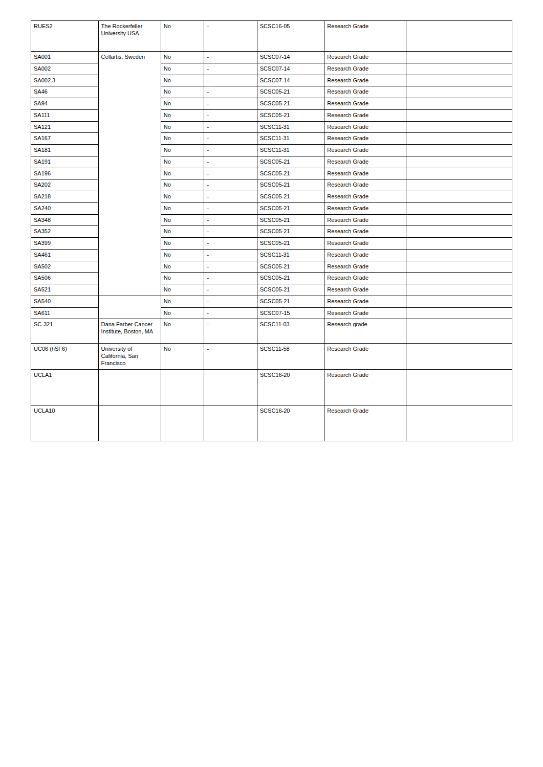| RUES2 | The Rockerfeller University USA | No | - | SCSC16-05 | Research Grade | |
| SA001 | Cellartis, Sweden | No | - | SCSC07-14 | Research Grade | |
| SA002 | No | - | SCSC07-14 | Research Grade | |
| SA002.3 | No | - | SCSC07-14 | Research Grade | |
| SA46 | No | - | SCSC05-21 | Research Grade | |
| SA94 | No | - | SCSC05-21 | Research Grade | |
| SA111 | No | - | SCSC05-21 | Research Grade | |
| SA121 | No | - | SCSC11-31 | Research Grade | |
| SA167 | No | - | SCSC11-31 | Research Grade | |
| SA181 | No | - | SCSC11-31 | Research Grade | |
| SA191 | No | - | SCSC05-21 | Research Grade | |
| SA196 | No | - | SCSC05-21 | Research Grade | |
| SA202 | No | - | SCSC05-21 | Research Grade | |
| SA218 | No | - | SCSC05-21 | Research Grade | |
| SA240 | No | - | SCSC05-21 | Research Grade | |
| SA348 | No | - | SCSC05-21 | Research Grade | |
| SA352 | No | - | SCSC05-21 | Research Grade | |
| SA399 | No | - | SCSC05-21 | Research Grade | |
| SA461 | No | - | SCSC11-31 | Research Grade | |
| SA502 | No | - | SCSC05-21 | Research Grade | |
| SA506 | No | - | SCSC05-21 | Research Grade | |
| SA521 | No | - | SCSC05-21 | Research Grade | |
| SA540 | | No | - | SCSC05-21 | Research Grade | |
| SA611 | No | - | SCSC07-15 | Research Grade | |
| SC-321 | Dana Farber Cancer Institute, Boston, MA | No | - | SCSC11-03 | Research grade | |
| UC06 (hSF6) | University of California, San Francisco | No | - | SCSC11-58 | Research Grade | |
| UCLA1 | | | | SCSC16-20 | Research Grade | |
| UCLA10 | | | | SCSC16-20 | Research Grade | |